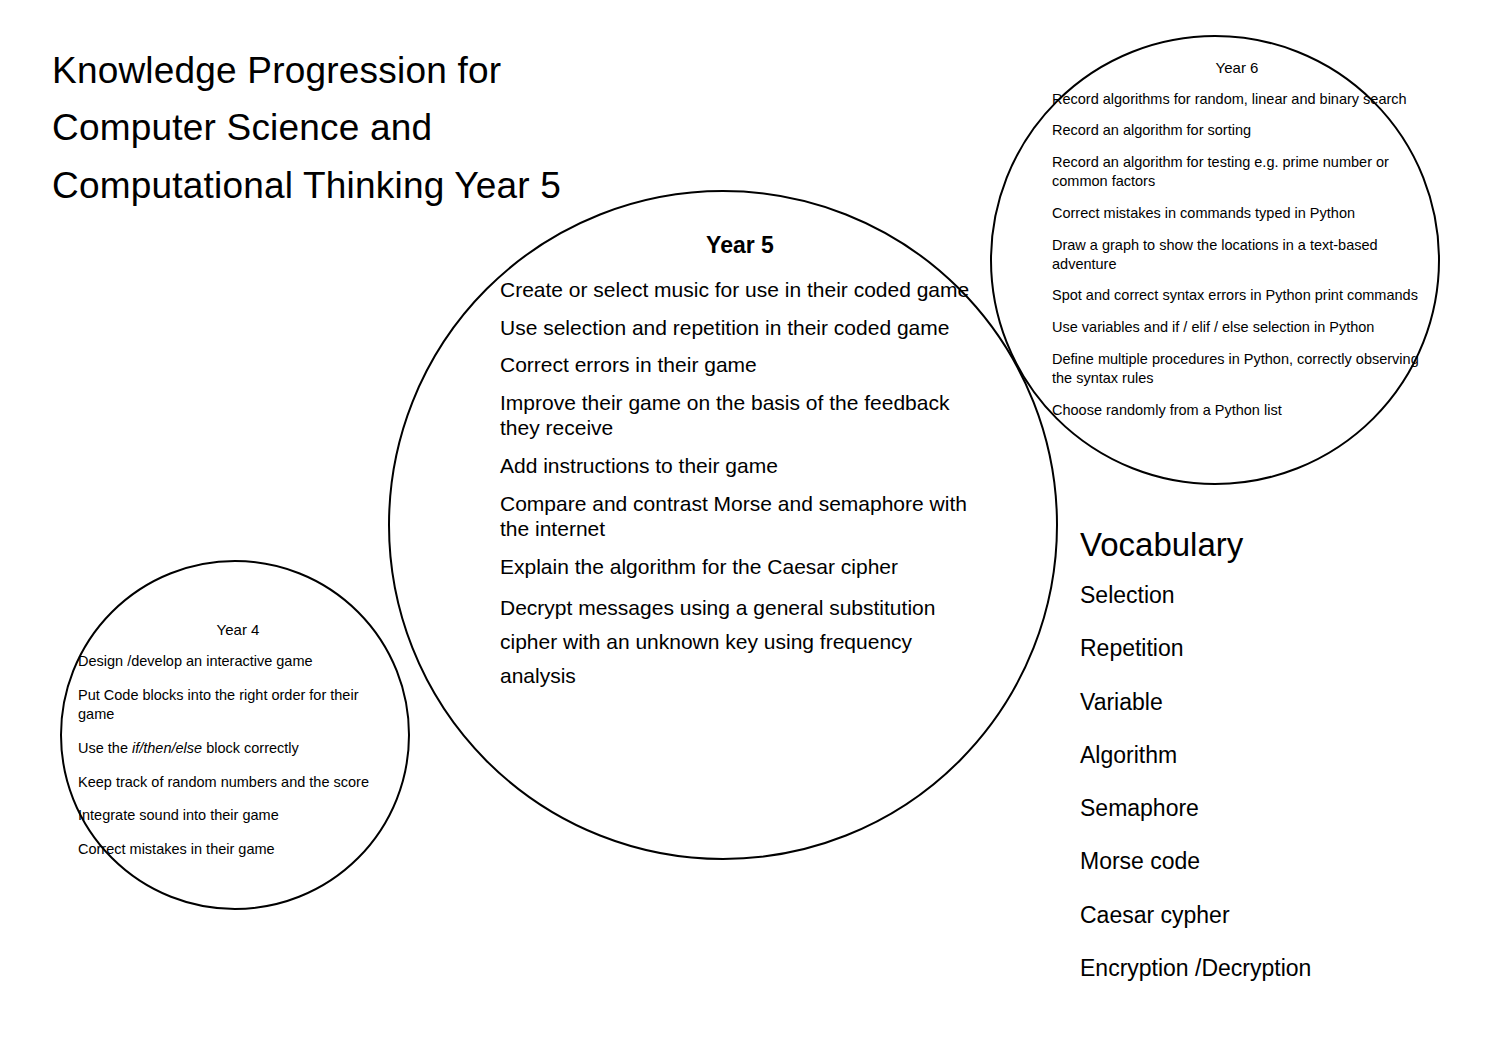Knowledge Progression for Computer Science and Computational Thinking Year 5
Year 4
Design /develop an interactive game
Put Code blocks into the right order for their game
Use the if/then/else block correctly
Keep track of random numbers and the score
Integrate sound into their game
Correct mistakes in their game
Year 5
Create or select music for use in their coded game
Use selection and repetition in their coded game
Correct errors in their game
Improve their game on the basis of the feedback they receive
Add instructions to their game
Compare and contrast Morse and semaphore with the internet
Explain the algorithm for the Caesar cipher
Decrypt messages using a general substitution cipher with an unknown key using frequency analysis
Year 6
Record algorithms for random, linear and binary search
Record an algorithm for sorting
Record an algorithm for testing e.g. prime number or common factors
Correct mistakes in commands typed in Python
Draw a graph to show the locations in a text-based adventure
Spot and correct syntax errors in Python print commands
Use variables and if / elif / else selection in Python
Define multiple procedures in Python, correctly observing the syntax rules
Choose randomly from a Python list
Vocabulary
Selection
Repetition
Variable
Algorithm
Semaphore
Morse code
Caesar cypher
Encryption /Decryption